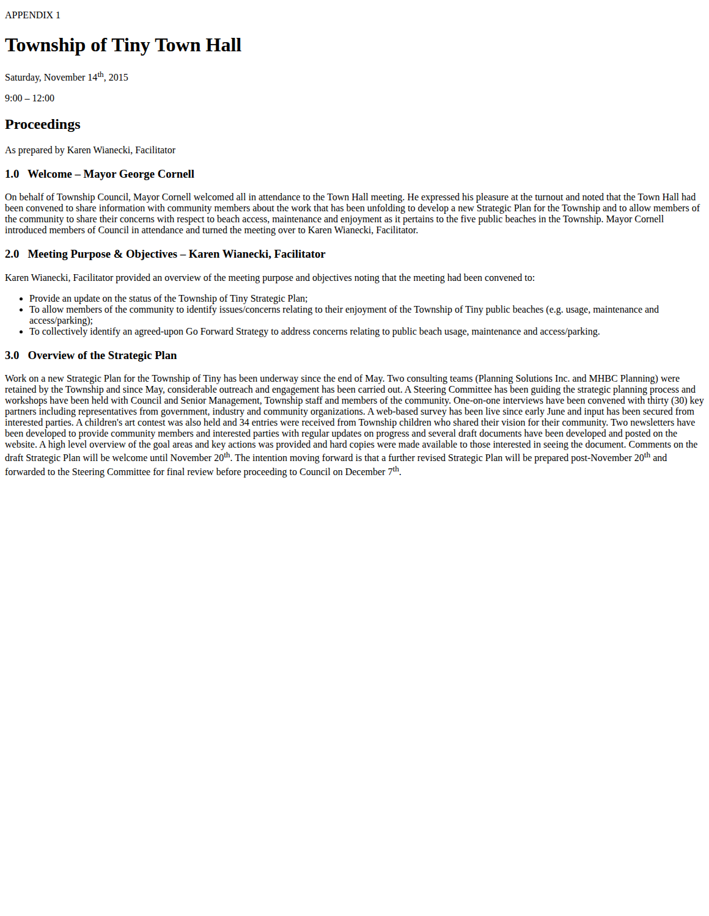APPENDIX 1
Township of Tiny Town Hall
Saturday, November 14th, 2015
9:00 – 12:00
Proceedings
As prepared by Karen Wianecki, Facilitator
1.0 Welcome – Mayor George Cornell
On behalf of Township Council, Mayor Cornell welcomed all in attendance to the Town Hall meeting. He expressed his pleasure at the turnout and noted that the Town Hall had been convened to share information with community members about the work that has been unfolding to develop a new Strategic Plan for the Township and to allow members of the community to share their concerns with respect to beach access, maintenance and enjoyment as it pertains to the five public beaches in the Township. Mayor Cornell introduced members of Council in attendance and turned the meeting over to Karen Wianecki, Facilitator.
2.0 Meeting Purpose & Objectives – Karen Wianecki, Facilitator
Karen Wianecki, Facilitator provided an overview of the meeting purpose and objectives noting that the meeting had been convened to:
Provide an update on the status of the Township of Tiny Strategic Plan;
To allow members of the community to identify issues/concerns relating to their enjoyment of the Township of Tiny public beaches (e.g. usage, maintenance and access/parking);
To collectively identify an agreed-upon Go Forward Strategy to address concerns relating to public beach usage, maintenance and access/parking.
3.0 Overview of the Strategic Plan
Work on a new Strategic Plan for the Township of Tiny has been underway since the end of May. Two consulting teams (Planning Solutions Inc. and MHBC Planning) were retained by the Township and since May, considerable outreach and engagement has been carried out. A Steering Committee has been guiding the strategic planning process and workshops have been held with Council and Senior Management, Township staff and members of the community. One-on-one interviews have been convened with thirty (30) key partners including representatives from government, industry and community organizations. A web-based survey has been live since early June and input has been secured from interested parties. A children's art contest was also held and 34 entries were received from Township children who shared their vision for their community. Two newsletters have been developed to provide community members and interested parties with regular updates on progress and several draft documents have been developed and posted on the website. A high level overview of the goal areas and key actions was provided and hard copies were made available to those interested in seeing the document. Comments on the draft Strategic Plan will be welcome until November 20th. The intention moving forward is that a further revised Strategic Plan will be prepared post-November 20th and forwarded to the Steering Committee for final review before proceeding to Council on December 7th.